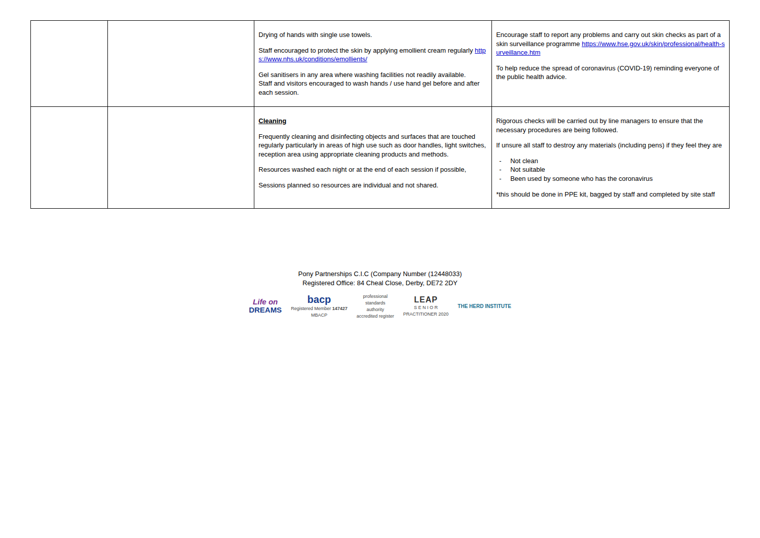| | | Drying of hands with single use towels. Staff encouraged to protect the skin by applying emollient cream regularly https://www.nhs.uk/conditions/emollients/ Gel sanitisers in any area where washing facilities not readily available. Staff and visitors encouraged to wash hands / use hand gel before and after each session. | Encourage staff to report any problems and carry out skin checks as part of a skin surveillance programme https://www.hse.gov.uk/skin/professional/health-surveillance.htm To help reduce the spread of coronavirus (COVID-19) reminding everyone of the public health advice. |
| | | Cleaning Frequently cleaning and disinfecting objects and surfaces that are touched regularly particularly in areas of high use such as door handles, light switches, reception area using appropriate cleaning products and methods. Resources washed each night or at the end of each session if possible, Sessions planned so resources are individual and not shared. | Rigorous checks will be carried out by line managers to ensure that the necessary procedures are being followed. If unsure all staff to destroy any materials (including pens) if they feel they are Not clean Not suitable Been used by someone who has the coronavirus *this should be done in PPE kit, bagged by staff and completed by site staff |
Pony Partnerships C.I.C (Company Number (12448033)
Registered Office: 84 Cheal Close, Derby, DE72 2DY
Life on
DREAMS bacp
Registered Member 147427
MBACP professional
standards
authority
accredited register LEAP
S E N I O R
PRACTITIONER 2020 THE HERD INSTITUTE